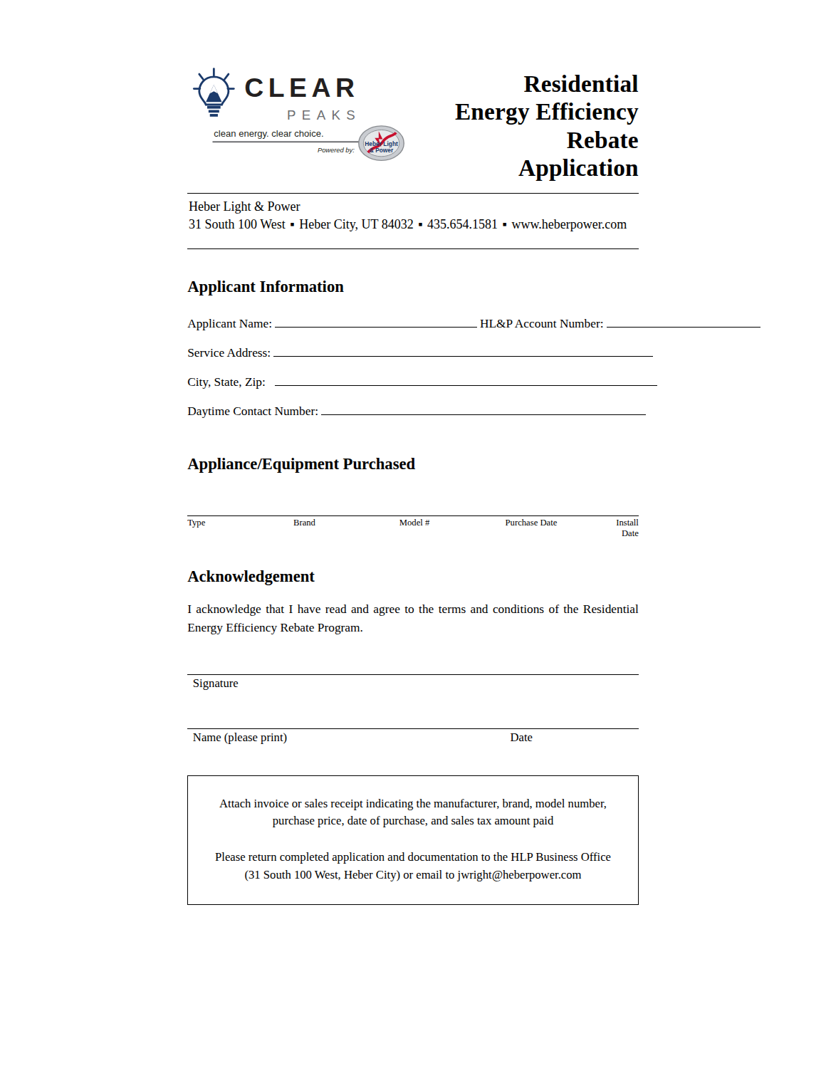CLEAR PEAKS clean energy. clear choice. Powered by: Heber Light & Power
Residential Energy Efficiency
Rebate Application
Heber Light & Power
31 South 100 West ▪ Heber City, UT 84032 ▪ 435.654.1581 ▪ www.heberpower.com
Applicant Information
Applicant Name: HL&P Account Number:
Service Address:
City, State, Zip:
Daytime Contact Number:
Appliance/Equipment Purchased
Type Brand Model # Purchase Date Install Date
Acknowledgement
I acknowledge that I have read and agree to the terms and conditions of the Residential Energy Efficiency Rebate Program.
Signature
Name (please print) Date
Attach invoice or sales receipt indicating the manufacturer, brand, model number, purchase price, date of purchase, and sales tax amount paid
Please return completed application and documentation to the HLP Business Office (31 South 100 West, Heber City) or email to jwright@heberpower.com